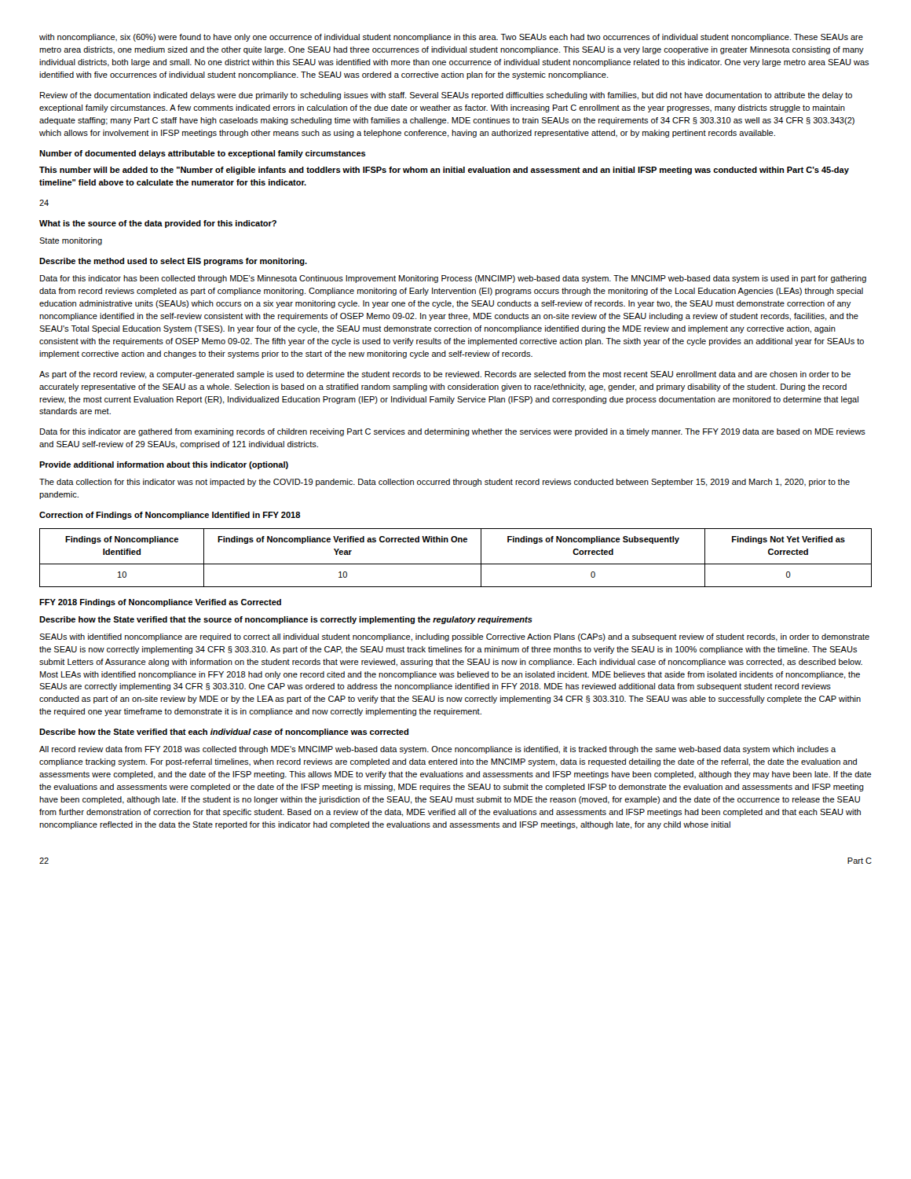with noncompliance, six (60%) were found to have only one occurrence of individual student noncompliance in this area. Two SEAUs each had two occurrences of individual student noncompliance. These SEAUs are metro area districts, one medium sized and the other quite large. One SEAU had three occurrences of individual student noncompliance. This SEAU is a very large cooperative in greater Minnesota consisting of many individual districts, both large and small. No one district within this SEAU was identified with more than one occurrence of individual student noncompliance related to this indicator. One very large metro area SEAU was identified with five occurrences of individual student noncompliance. The SEAU was ordered a corrective action plan for the systemic noncompliance.
Review of the documentation indicated delays were due primarily to scheduling issues with staff. Several SEAUs reported difficulties scheduling with families, but did not have documentation to attribute the delay to exceptional family circumstances. A few comments indicated errors in calculation of the due date or weather as factor. With increasing Part C enrollment as the year progresses, many districts struggle to maintain adequate staffing; many Part C staff have high caseloads making scheduling time with families a challenge. MDE continues to train SEAUs on the requirements of 34 CFR § 303.310 as well as 34 CFR § 303.343(2) which allows for involvement in IFSP meetings through other means such as using a telephone conference, having an authorized representative attend, or by making pertinent records available.
Number of documented delays attributable to exceptional family circumstances
This number will be added to the "Number of eligible infants and toddlers with IFSPs for whom an initial evaluation and assessment and an initial IFSP meeting was conducted within Part C's 45-day timeline" field above to calculate the numerator for this indicator.
24
What is the source of the data provided for this indicator?
State monitoring
Describe the method used to select EIS programs for monitoring.
Data for this indicator has been collected through MDE's Minnesota Continuous Improvement Monitoring Process (MNCIMP) web-based data system. The MNCIMP web-based data system is used in part for gathering data from record reviews completed as part of compliance monitoring. Compliance monitoring of Early Intervention (EI) programs occurs through the monitoring of the Local Education Agencies (LEAs) through special education administrative units (SEAUs) which occurs on a six year monitoring cycle. In year one of the cycle, the SEAU conducts a self-review of records. In year two, the SEAU must demonstrate correction of any noncompliance identified in the self-review consistent with the requirements of OSEP Memo 09-02. In year three, MDE conducts an on-site review of the SEAU including a review of student records, facilities, and the SEAU's Total Special Education System (TSES). In year four of the cycle, the SEAU must demonstrate correction of noncompliance identified during the MDE review and implement any corrective action, again consistent with the requirements of OSEP Memo 09-02. The fifth year of the cycle is used to verify results of the implemented corrective action plan. The sixth year of the cycle provides an additional year for SEAUs to implement corrective action and changes to their systems prior to the start of the new monitoring cycle and self-review of records.
As part of the record review, a computer-generated sample is used to determine the student records to be reviewed. Records are selected from the most recent SEAU enrollment data and are chosen in order to be accurately representative of the SEAU as a whole. Selection is based on a stratified random sampling with consideration given to race/ethnicity, age, gender, and primary disability of the student. During the record review, the most current Evaluation Report (ER), Individualized Education Program (IEP) or Individual Family Service Plan (IFSP) and corresponding due process documentation are monitored to determine that legal standards are met.
Data for this indicator are gathered from examining records of children receiving Part C services and determining whether the services were provided in a timely manner. The FFY 2019 data are based on MDE reviews and SEAU self-review of 29 SEAUs, comprised of 121 individual districts.
Provide additional information about this indicator (optional)
The data collection for this indicator was not impacted by the COVID-19 pandemic. Data collection occurred through student record reviews conducted between September 15, 2019 and March 1, 2020, prior to the pandemic.
Correction of Findings of Noncompliance Identified in FFY 2018
| Findings of Noncompliance Identified | Findings of Noncompliance Verified as Corrected Within One Year | Findings of Noncompliance Subsequently Corrected | Findings Not Yet Verified as Corrected |
| --- | --- | --- | --- |
| 10 | 10 | 0 | 0 |
FFY 2018 Findings of Noncompliance Verified as Corrected
Describe how the State verified that the source of noncompliance is correctly implementing the regulatory requirements
SEAUs with identified noncompliance are required to correct all individual student noncompliance, including possible Corrective Action Plans (CAPs) and a subsequent review of student records, in order to demonstrate the SEAU is now correctly implementing 34 CFR § 303.310. As part of the CAP, the SEAU must track timelines for a minimum of three months to verify the SEAU is in 100% compliance with the timeline. The SEAUs submit Letters of Assurance along with information on the student records that were reviewed, assuring that the SEAU is now in compliance. Each individual case of noncompliance was corrected, as described below. Most LEAs with identified noncompliance in FFY 2018 had only one record cited and the noncompliance was believed to be an isolated incident. MDE believes that aside from isolated incidents of noncompliance, the SEAUs are correctly implementing 34 CFR § 303.310. One CAP was ordered to address the noncompliance identified in FFY 2018. MDE has reviewed additional data from subsequent student record reviews conducted as part of an on-site review by MDE or by the LEA as part of the CAP to verify that the SEAU is now correctly implementing 34 CFR § 303.310. The SEAU was able to successfully complete the CAP within the required one year timeframe to demonstrate it is in compliance and now correctly implementing the requirement.
Describe how the State verified that each individual case of noncompliance was corrected
All record review data from FFY 2018 was collected through MDE's MNCIMP web-based data system. Once noncompliance is identified, it is tracked through the same web-based data system which includes a compliance tracking system. For post-referral timelines, when record reviews are completed and data entered into the MNCIMP system, data is requested detailing the date of the referral, the date the evaluation and assessments were completed, and the date of the IFSP meeting. This allows MDE to verify that the evaluations and assessments and IFSP meetings have been completed, although they may have been late. If the date the evaluations and assessments were completed or the date of the IFSP meeting is missing, MDE requires the SEAU to submit the completed IFSP to demonstrate the evaluation and assessments and IFSP meeting have been completed, although late. If the student is no longer within the jurisdiction of the SEAU, the SEAU must submit to MDE the reason (moved, for example) and the date of the occurrence to release the SEAU from further demonstration of correction for that specific student. Based on a review of the data, MDE verified all of the evaluations and assessments and IFSP meetings had been completed and that each SEAU with noncompliance reflected in the data the State reported for this indicator had completed the evaluations and assessments and IFSP meetings, although late, for any child whose initial
22 Part C